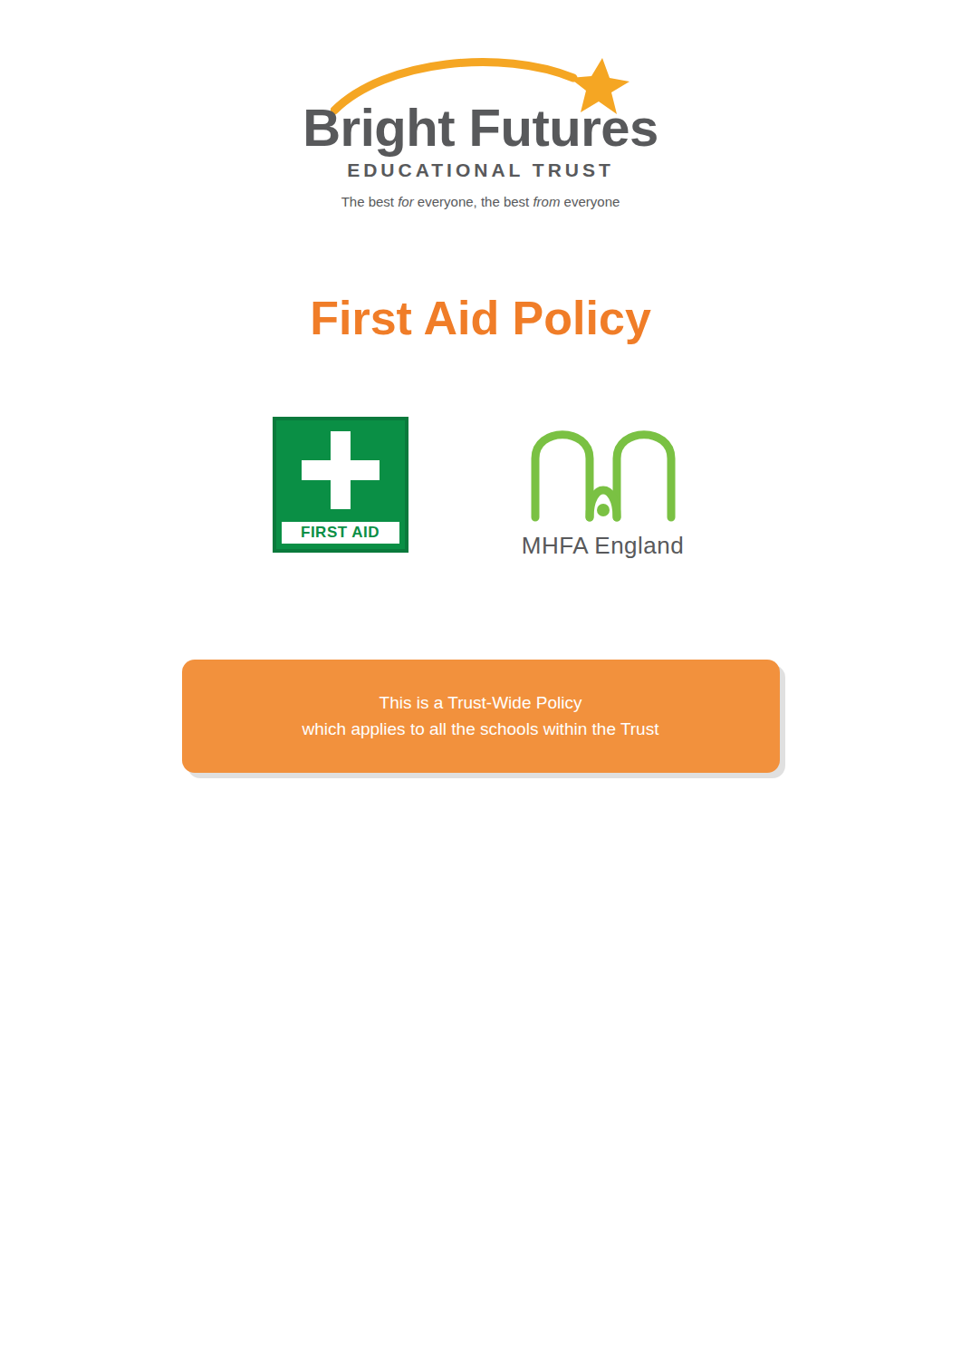Bright Futures
EDUCATIONAL TRUST
The best for everyone, the best from everyone
First Aid Policy
FIRST AID
MHFA England
This is a Trust-Wide Policy
which applies to all the schools within the Trust